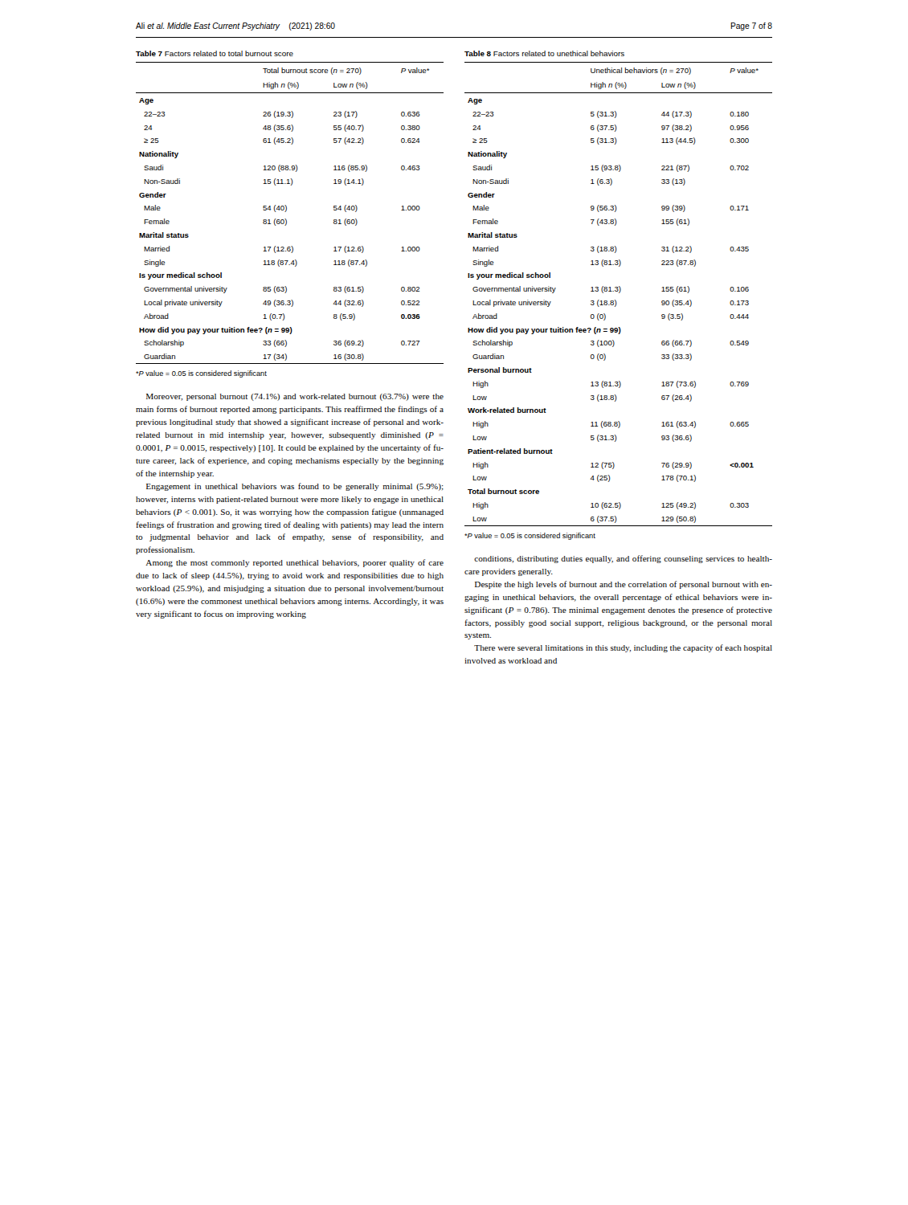Ali et al. Middle East Current Psychiatry (2021) 28:60
Page 7 of 8
Table 7 Factors related to total burnout score
| | Total burnout score ( n = 270) | P value* |
| --- | --- | --- |
| | High n (%) | Low n (%) | |
| Age |
| 22–23 | 26 (19.3) | 23 (17) | 0.636 |
| 24 | 48 (35.6) | 55 (40.7) | 0.380 |
| ≥ 25 | 61 (45.2) | 57 (42.2) | 0.624 |
| Nationality |
| Saudi | 120 (88.9) | 116 (85.9) | 0.463 |
| Non-Saudi | 15 (11.1) | 19 (14.1) | |
| Gender |
| Male | 54 (40) | 54 (40) | 1.000 |
| Female | 81 (60) | 81 (60) | |
| Marital status |
| Married | 17 (12.6) | 17 (12.6) | 1.000 |
| Single | 118 (87.4) | 118 (87.4) | |
| Is your medical school |
| Governmental university | 85 (63) | 83 (61.5) | 0.802 |
| Local private university | 49 (36.3) | 44 (32.6) | 0.522 |
| Abroad | 1 (0.7) | 8 (5.9) | 0.036 |
| How did you pay your tuition fee? ( n = 99) |
| Scholarship | 33 (66) | 36 (69.2) | 0.727 |
| Guardian | 17 (34) | 16 (30.8) | |
*P value = 0.05 is considered significant
Moreover, personal burnout (74.1%) and work-related burnout (63.7%) were the main forms of burnout reported among participants. This reaffirmed the findings of a previous longitudinal study that showed a significant increase of personal and work-related burnout in mid internship year, however, subsequently diminished (P = 0.0001, P = 0.0015, respectively) [10]. It could be explained by the uncertainty of future career, lack of experience, and coping mechanisms especially by the beginning of the internship year.
Engagement in unethical behaviors was found to be generally minimal (5.9%); however, interns with patient-related burnout were more likely to engage in unethical behaviors (P < 0.001). So, it was worrying how the compassion fatigue (unmanaged feelings of frustration and growing tired of dealing with patients) may lead the intern to judgmental behavior and lack of empathy, sense of responsibility, and professionalism.
Among the most commonly reported unethical behaviors, poorer quality of care due to lack of sleep (44.5%), trying to avoid work and responsibilities due to high workload (25.9%), and misjudging a situation due to personal involvement/burnout (16.6%) were the commonest unethical behaviors among interns. Accordingly, it was very significant to focus on improving working
Table 8 Factors related to unethical behaviors
| | Unethical behaviors ( n = 270) | P value* |
| --- | --- | --- |
| | High n (%) | Low n (%) | |
| Age |
| 22–23 | 5 (31.3) | 44 (17.3) | 0.180 |
| 24 | 6 (37.5) | 97 (38.2) | 0.956 |
| ≥ 25 | 5 (31.3) | 113 (44.5) | 0.300 |
| Nationality |
| Saudi | 15 (93.8) | 221 (87) | 0.702 |
| Non-Saudi | 1 (6.3) | 33 (13) | |
| Gender |
| Male | 9 (56.3) | 99 (39) | 0.171 |
| Female | 7 (43.8) | 155 (61) | |
| Marital status |
| Married | 3 (18.8) | 31 (12.2) | 0.435 |
| Single | 13 (81.3) | 223 (87.8) | |
| Is your medical school |
| Governmental university | 13 (81.3) | 155 (61) | 0.106 |
| Local private university | 3 (18.8) | 90 (35.4) | 0.173 |
| Abroad | 0 (0) | 9 (3.5) | 0.444 |
| How did you pay your tuition fee? ( n = 99) |
| Scholarship | 3 (100) | 66 (66.7) | 0.549 |
| Guardian | 0 (0) | 33 (33.3) | |
| Personal burnout |
| High | 13 (81.3) | 187 (73.6) | 0.769 |
| Low | 3 (18.8) | 67 (26.4) | |
| Work-related burnout |
| High | 11 (68.8) | 161 (63.4) | 0.665 |
| Low | 5 (31.3) | 93 (36.6) | |
| Patient-related burnout |
| High | 12 (75) | 76 (29.9) | <0.001 |
| Low | 4 (25) | 178 (70.1) | |
| Total burnout score |
| High | 10 (62.5) | 125 (49.2) | 0.303 |
| Low | 6 (37.5) | 129 (50.8) | |
*P value = 0.05 is considered significant
conditions, distributing duties equally, and offering counseling services to healthcare providers generally.
Despite the high levels of burnout and the correlation of personal burnout with engaging in unethical behaviors, the overall percentage of ethical behaviors were insignificant (P = 0.786). The minimal engagement denotes the presence of protective factors, possibly good social support, religious background, or the personal moral system.
There were several limitations in this study, including the capacity of each hospital involved as workload and